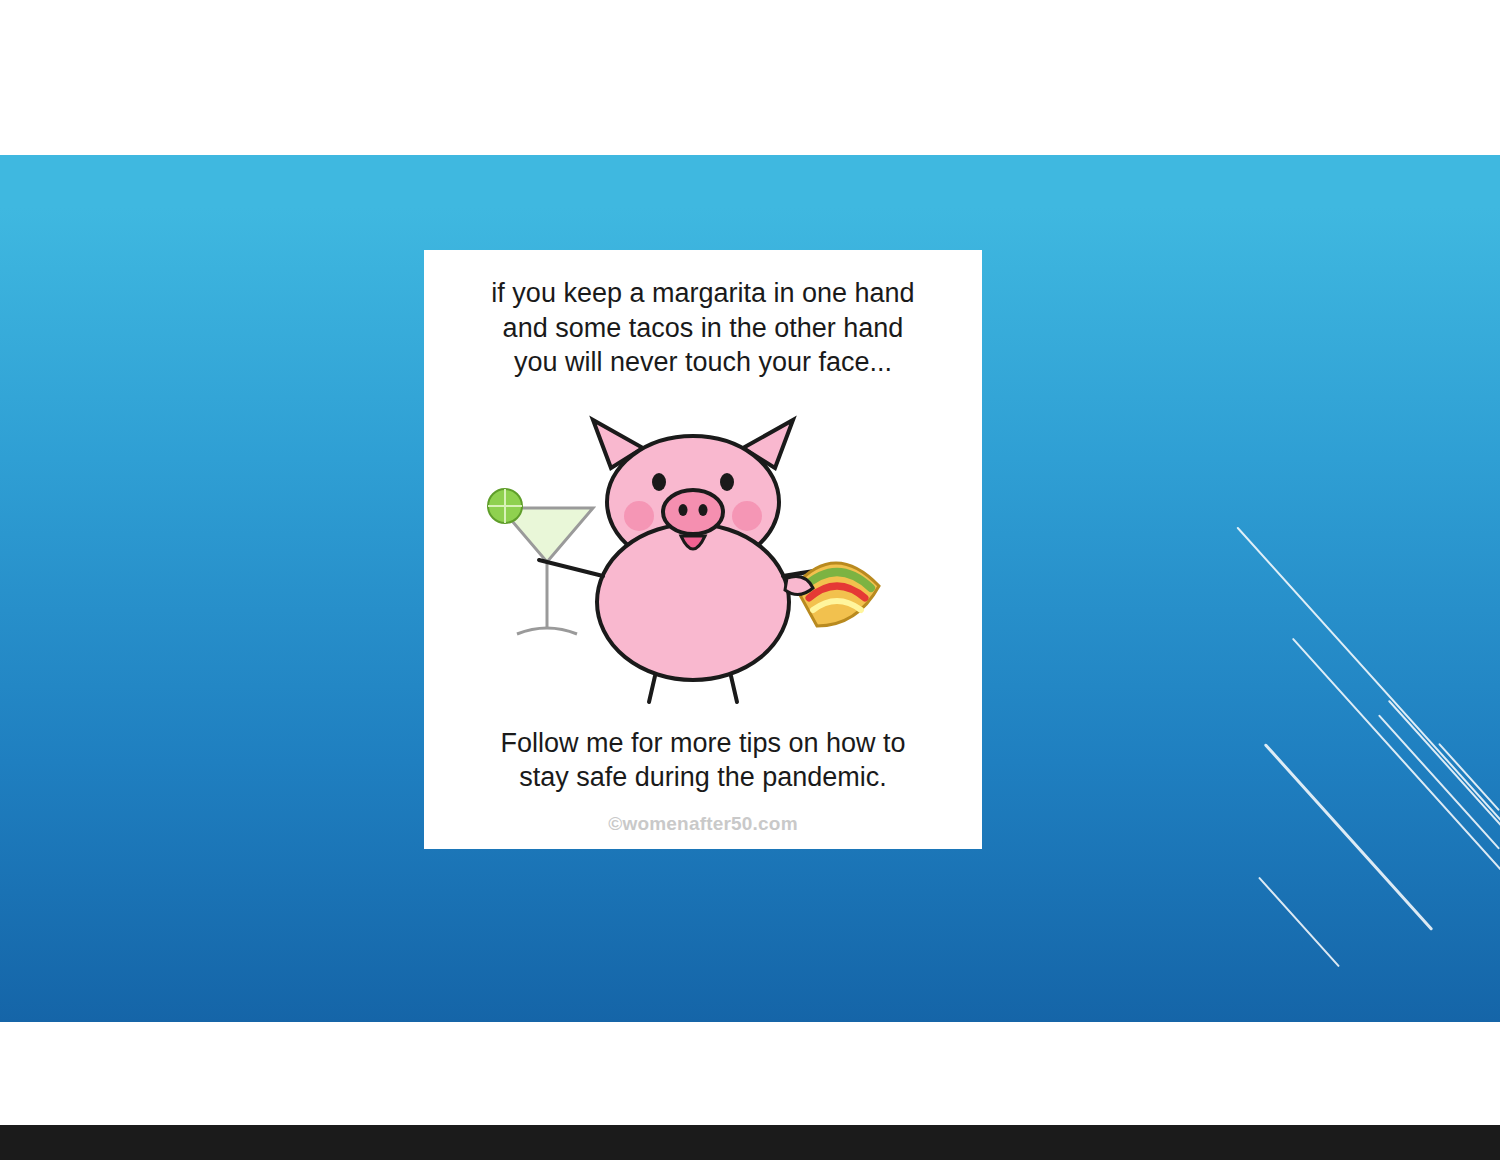if you keep a margarita in one hand
and some tacos in the other hand
you will never touch your face...
Follow me for more tips on how to
stay safe during the pandemic.
©womenafter50.com